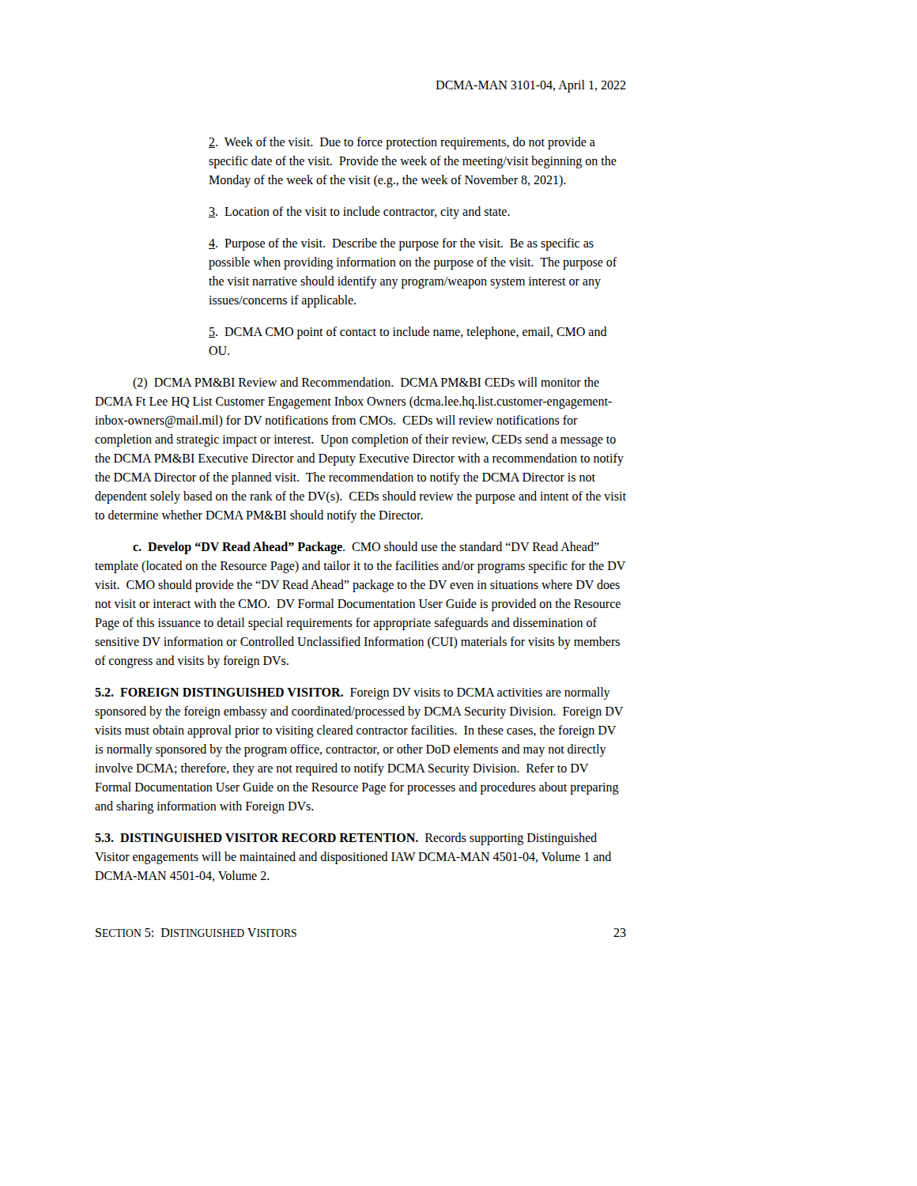DCMA-MAN 3101-04, April 1, 2022
2. Week of the visit. Due to force protection requirements, do not provide a specific date of the visit. Provide the week of the meeting/visit beginning on the Monday of the week of the visit (e.g., the week of November 8, 2021).
3. Location of the visit to include contractor, city and state.
4. Purpose of the visit. Describe the purpose for the visit. Be as specific as possible when providing information on the purpose of the visit. The purpose of the visit narrative should identify any program/weapon system interest or any issues/concerns if applicable.
5. DCMA CMO point of contact to include name, telephone, email, CMO and OU.
(2) DCMA PM&BI Review and Recommendation. DCMA PM&BI CEDs will monitor the DCMA Ft Lee HQ List Customer Engagement Inbox Owners (dcma.lee.hq.list.customer-engagement-inbox-owners@mail.mil) for DV notifications from CMOs. CEDs will review notifications for completion and strategic impact or interest. Upon completion of their review, CEDs send a message to the DCMA PM&BI Executive Director and Deputy Executive Director with a recommendation to notify the DCMA Director of the planned visit. The recommendation to notify the DCMA Director is not dependent solely based on the rank of the DV(s). CEDs should review the purpose and intent of the visit to determine whether DCMA PM&BI should notify the Director.
c. Develop “DV Read Ahead” Package. CMO should use the standard “DV Read Ahead” template (located on the Resource Page) and tailor it to the facilities and/or programs specific for the DV visit. CMO should provide the “DV Read Ahead” package to the DV even in situations where DV does not visit or interact with the CMO. DV Formal Documentation User Guide is provided on the Resource Page of this issuance to detail special requirements for appropriate safeguards and dissemination of sensitive DV information or Controlled Unclassified Information (CUI) materials for visits by members of congress and visits by foreign DVs.
5.2. FOREIGN DISTINGUISHED VISITOR. Foreign DV visits to DCMA activities are normally sponsored by the foreign embassy and coordinated/processed by DCMA Security Division. Foreign DV visits must obtain approval prior to visiting cleared contractor facilities. In these cases, the foreign DV is normally sponsored by the program office, contractor, or other DoD elements and may not directly involve DCMA; therefore, they are not required to notify DCMA Security Division. Refer to DV Formal Documentation User Guide on the Resource Page for processes and procedures about preparing and sharing information with Foreign DVs.
5.3. DISTINGUISHED VISITOR RECORD RETENTION. Records supporting Distinguished Visitor engagements will be maintained and dispositioned IAW DCMA-MAN 4501-04, Volume 1 and DCMA-MAN 4501-04, Volume 2.
SECTION 5: DISTINGUISHED VISITORS 23